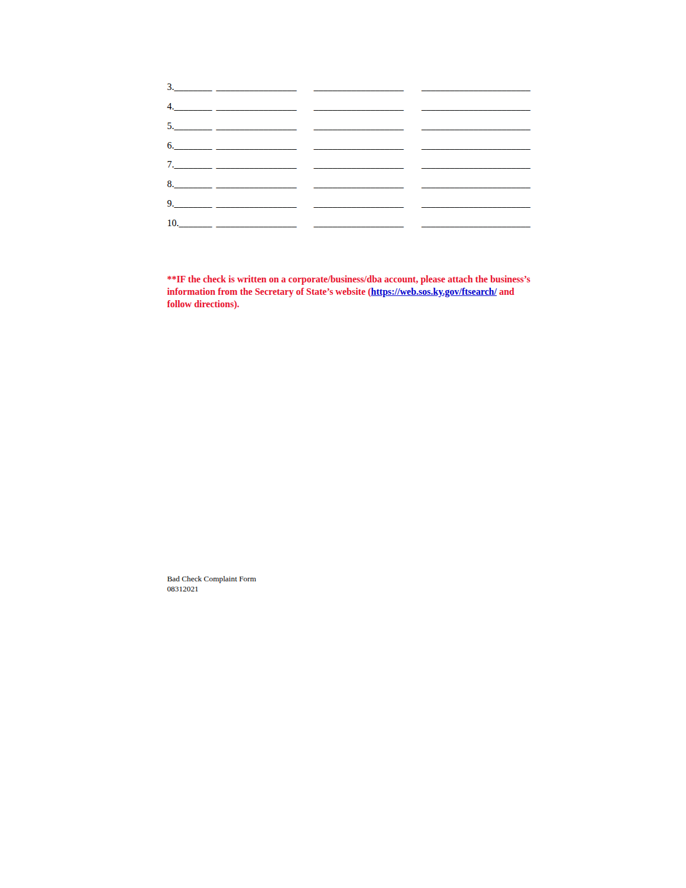| 3.________ | _________________ | ___________________ | _______________________ |
| 4.________ | _________________ | ___________________ | _______________________ |
| 5.________ | _________________ | ___________________ | _______________________ |
| 6.________ | _________________ | ___________________ | _______________________ |
| 7.________ | _________________ | ___________________ | _______________________ |
| 8.________ | _________________ | ___________________ | _______________________ |
| 9.________ | _________________ | ___________________ | _______________________ |
| 10._______ | _________________ | ___________________ | _______________________ |
**IF the check is written on a corporate/business/dba account, please attach the business’s information from the Secretary of State’s website (https://web.sos.ky.gov/ftsearch/ and follow directions).
Bad Check Complaint Form
08312021